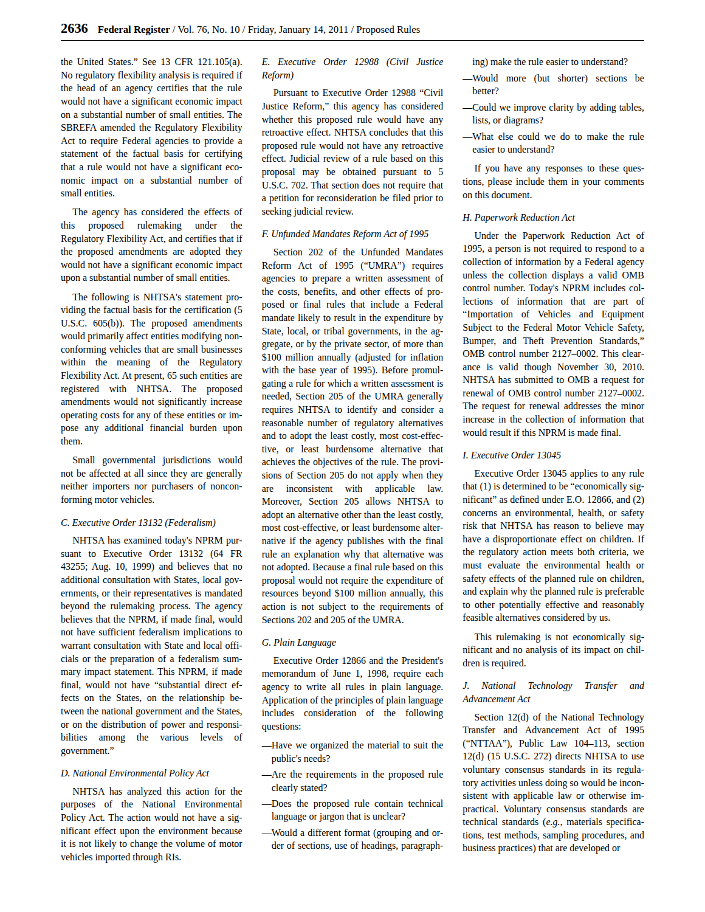2636 Federal Register / Vol. 76, No. 10 / Friday, January 14, 2011 / Proposed Rules
the United States.” See 13 CFR 121.105(a). No regulatory flexibility analysis is required if the head of an agency certifies that the rule would not have a significant economic impact on a substantial number of small entities. The SBREFA amended the Regulatory Flexibility Act to require Federal agencies to provide a statement of the factual basis for certifying that a rule would not have a significant economic impact on a substantial number of small entities.
The agency has considered the effects of this proposed rulemaking under the Regulatory Flexibility Act, and certifies that if the proposed amendments are adopted they would not have a significant economic impact upon a substantial number of small entities.
The following is NHTSA's statement providing the factual basis for the certification (5 U.S.C. 605(b)). The proposed amendments would primarily affect entities modifying nonconforming vehicles that are small businesses within the meaning of the Regulatory Flexibility Act. At present, 65 such entities are registered with NHTSA. The proposed amendments would not significantly increase operating costs for any of these entities or impose any additional financial burden upon them.
Small governmental jurisdictions would not be affected at all since they are generally neither importers nor purchasers of nonconforming motor vehicles.
C. Executive Order 13132 (Federalism)
NHTSA has examined today's NPRM pursuant to Executive Order 13132 (64 FR 43255; Aug. 10, 1999) and believes that no additional consultation with States, local governments, or their representatives is mandated beyond the rulemaking process. The agency believes that the NPRM, if made final, would not have sufficient federalism implications to warrant consultation with State and local officials or the preparation of a federalism summary impact statement. This NPRM, if made final, would not have “substantial direct effects on the States, on the relationship between the national government and the States, or on the distribution of power and responsibilities among the various levels of government.”
D. National Environmental Policy Act
NHTSA has analyzed this action for the purposes of the National Environmental Policy Act. The action would not have a significant effect upon the environment because it is not likely to change the volume of motor vehicles imported through RIs.
E. Executive Order 12988 (Civil Justice Reform)
Pursuant to Executive Order 12988 “Civil Justice Reform,” this agency has considered whether this proposed rule would have any retroactive effect. NHTSA concludes that this proposed rule would not have any retroactive effect. Judicial review of a rule based on this proposal may be obtained pursuant to 5 U.S.C. 702. That section does not require that a petition for reconsideration be filed prior to seeking judicial review.
F. Unfunded Mandates Reform Act of 1995
Section 202 of the Unfunded Mandates Reform Act of 1995 (“UMRA”) requires agencies to prepare a written assessment of the costs, benefits, and other effects of proposed or final rules that include a Federal mandate likely to result in the expenditure by State, local, or tribal governments, in the aggregate, or by the private sector, of more than $100 million annually (adjusted for inflation with the base year of 1995). Before promulgating a rule for which a written assessment is needed, Section 205 of the UMRA generally requires NHTSA to identify and consider a reasonable number of regulatory alternatives and to adopt the least costly, most cost-effective, or least burdensome alternative that achieves the objectives of the rule. The provisions of Section 205 do not apply when they are inconsistent with applicable law. Moreover, Section 205 allows NHTSA to adopt an alternative other than the least costly, most cost-effective, or least burdensome alternative if the agency publishes with the final rule an explanation why that alternative was not adopted. Because a final rule based on this proposal would not require the expenditure of resources beyond $100 million annually, this action is not subject to the requirements of Sections 202 and 205 of the UMRA.
G. Plain Language
Executive Order 12866 and the President's memorandum of June 1, 1998, require each agency to write all rules in plain language. Application of the principles of plain language includes consideration of the following questions:
Have we organized the material to suit the public's needs?
Are the requirements in the proposed rule clearly stated?
Does the proposed rule contain technical language or jargon that is unclear?
Would a different format (grouping and order of sections, use of headings, paragraphing) make the rule easier to understand?
Would more (but shorter) sections be better?
Could we improve clarity by adding tables, lists, or diagrams?
What else could we do to make the rule easier to understand?
If you have any responses to these questions, please include them in your comments on this document.
H. Paperwork Reduction Act
Under the Paperwork Reduction Act of 1995, a person is not required to respond to a collection of information by a Federal agency unless the collection displays a valid OMB control number. Today's NPRM includes collections of information that are part of “Importation of Vehicles and Equipment Subject to the Federal Motor Vehicle Safety, Bumper, and Theft Prevention Standards,” OMB control number 2127–0002. This clearance is valid though November 30, 2010. NHTSA has submitted to OMB a request for renewal of OMB control number 2127–0002. The request for renewal addresses the minor increase in the collection of information that would result if this NPRM is made final.
I. Executive Order 13045
Executive Order 13045 applies to any rule that (1) is determined to be “economically significant” as defined under E.O. 12866, and (2) concerns an environmental, health, or safety risk that NHTSA has reason to believe may have a disproportionate effect on children. If the regulatory action meets both criteria, we must evaluate the environmental health or safety effects of the planned rule on children, and explain why the planned rule is preferable to other potentially effective and reasonably feasible alternatives considered by us.
This rulemaking is not economically significant and no analysis of its impact on children is required.
J. National Technology Transfer and Advancement Act
Section 12(d) of the National Technology Transfer and Advancement Act of 1995 (“NTTAA”), Public Law 104–113, section 12(d) (15 U.S.C. 272) directs NHTSA to use voluntary consensus standards in its regulatory activities unless doing so would be inconsistent with applicable law or otherwise impractical. Voluntary consensus standards are technical standards (e.g., materials specifications, test methods, sampling procedures, and business practices) that are developed or